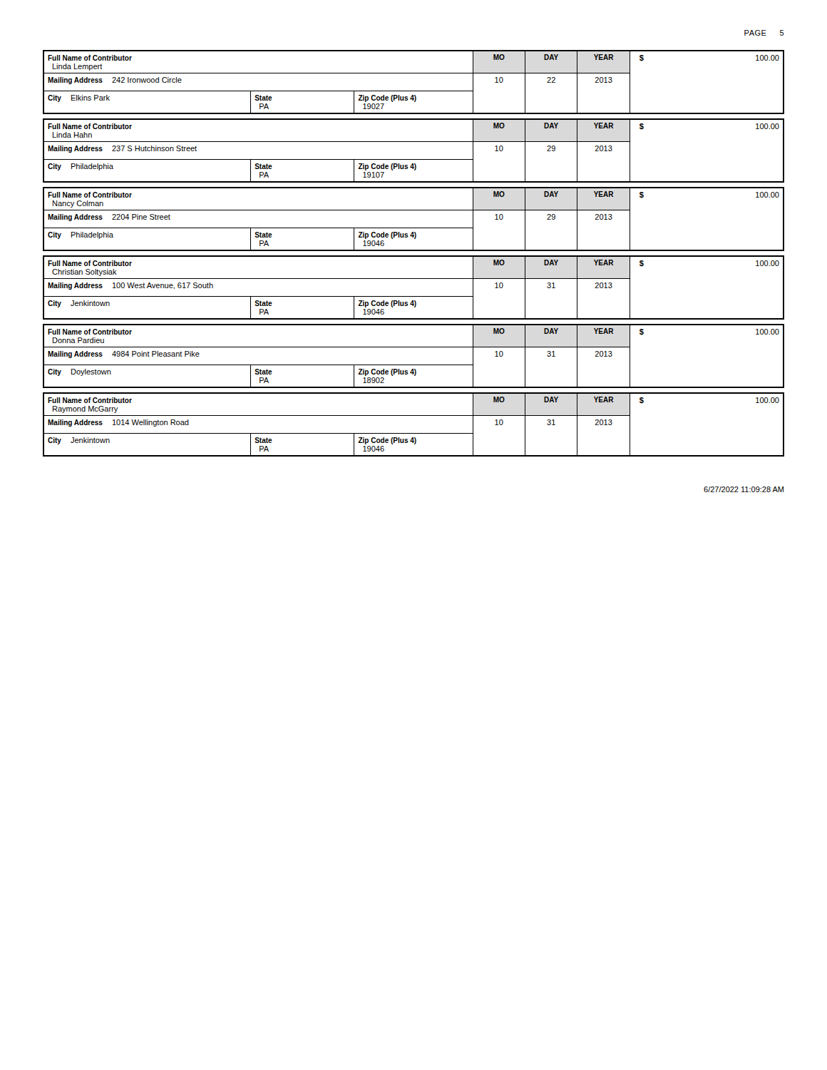PAGE5
| Full Name of Contributor Linda Lempert | MO | DAY | YEAR | $ 100.00 |
| Mailing Address 242 Ironwood Circle | 10 | 22 | 2013 |
| City Elkins Park | State PA | Zip Code (Plus 4) 19027 |
| Full Name of Contributor Linda Hahn | MO | DAY | YEAR | $ 100.00 |
| Mailing Address 237 S Hutchinson Street | 10 | 29 | 2013 |
| City Philadelphia | State PA | Zip Code (Plus 4) 19107 |
| Full Name of Contributor Nancy Colman | MO | DAY | YEAR | $ 100.00 |
| Mailing Address 2204 Pine Street | 10 | 29 | 2013 |
| City Philadelphia | State PA | Zip Code (Plus 4) 19046 |
| Full Name of Contributor Christian Soltysiak | MO | DAY | YEAR | $ 100.00 |
| Mailing Address 100 West Avenue, 617 South | 10 | 31 | 2013 |
| City Jenkintown | State PA | Zip Code (Plus 4) 19046 |
| Full Name of Contributor Donna Pardieu | MO | DAY | YEAR | $ 100.00 |
| Mailing Address 4984 Point Pleasant Pike | 10 | 31 | 2013 |
| City Doylestown | State PA | Zip Code (Plus 4) 18902 |
| Full Name of Contributor Raymond McGarry | MO | DAY | YEAR | $ 100.00 |
| Mailing Address 1014 Wellington Road | 10 | 31 | 2013 |
| City Jenkintown | State PA | Zip Code (Plus 4) 19046 |
6/27/2022 11:09:28 AM